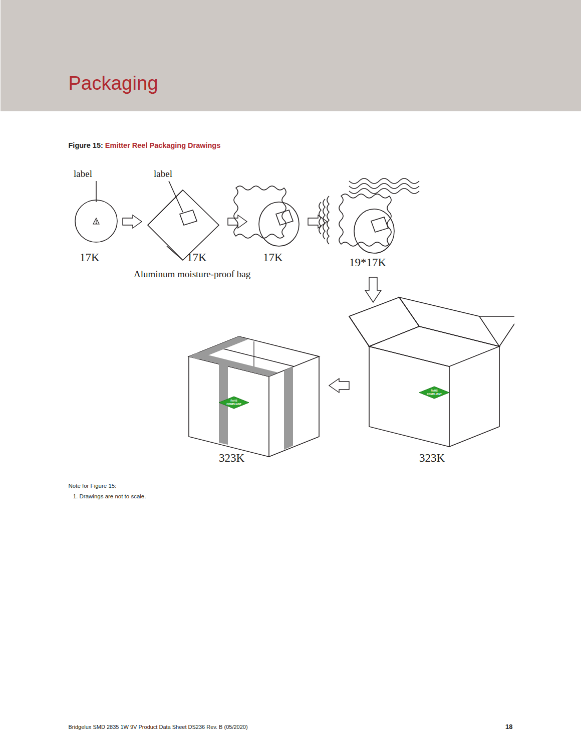Packaging
Figure 15: Emitter Reel Packaging Drawings
label 17K label 17K Aluminum moisture-proof bag 17K 19*17K RoHS COMPLIANT 323K RoHS COMPLIANT 323K
Note for Figure 15:
Drawings are not to scale.
Bridgelux SMD 2835 1W 9V Product Data Sheet DS236 Rev. B (05/2020)
18